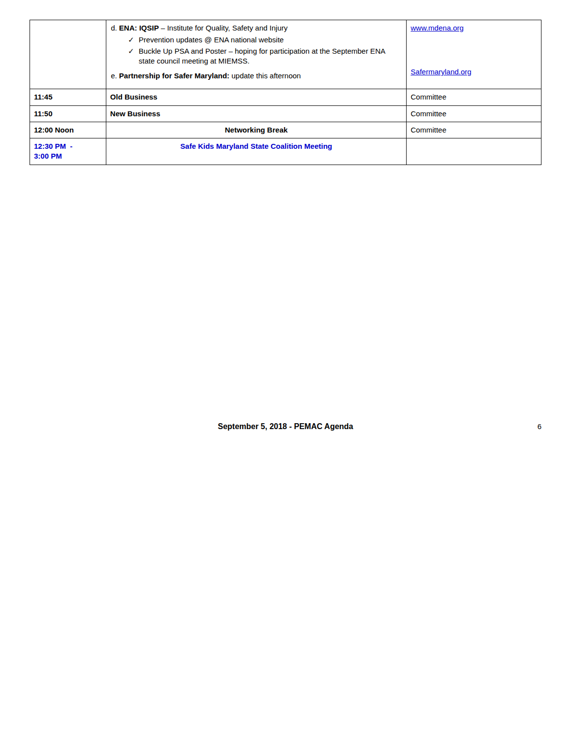| | ENA: IQSIP – Institute for Quality, Safety and Injury Prevention updates @ ENA national website Buckle Up PSA and Poster – hoping for participation at the September ENA state council meeting at MIEMSS. Partnership for Safer Maryland: update this afternoon | www.mdena.org Safermaryland.org |
| 11:45 | Old Business | Committee |
| 11:50 | New Business | Committee |
| 12:00 Noon | Networking Break | Committee |
| 12:30 PM - 3:00 PM | Safe Kids Maryland State Coalition Meeting | |
September 5, 2018 - PEMAC Agenda 6